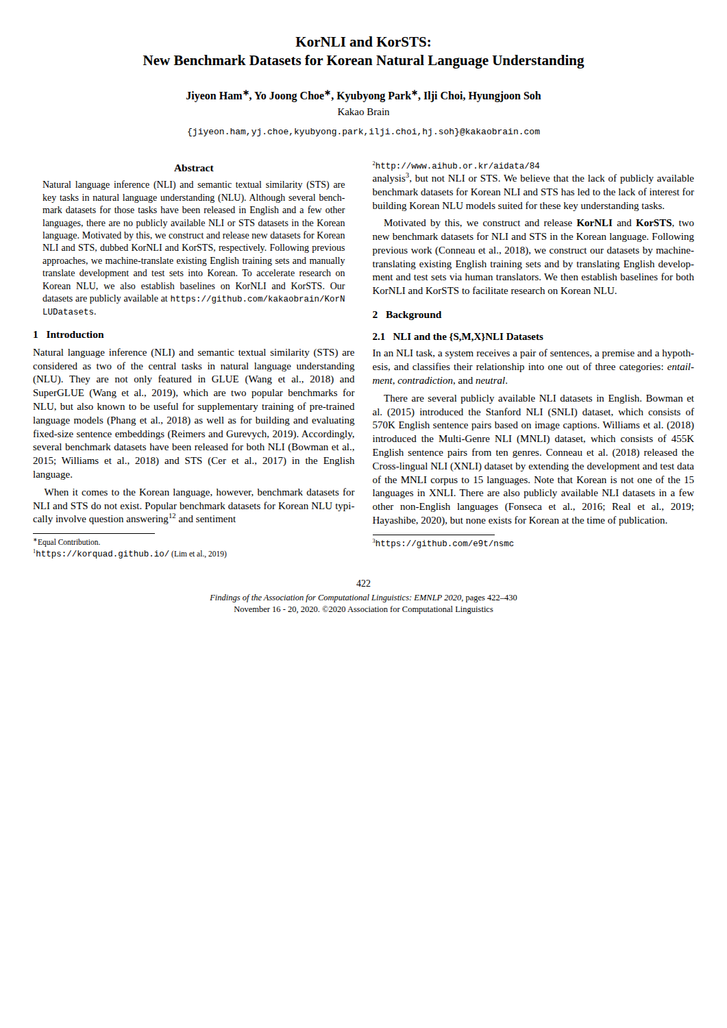KorNLI and KorSTS:
New Benchmark Datasets for Korean Natural Language Understanding
Jiyeon Ham∗, Yo Joong Choe∗, Kyubyong Park∗, Ilji Choi, Hyungjoon Soh
Kakao Brain
{jiyeon.ham,yj.choe,kyubyong.park,ilji.choi,hj.soh}@kakaobrain.com
Abstract
Natural language inference (NLI) and semantic textual similarity (STS) are key tasks in natural language understanding (NLU). Although several benchmark datasets for those tasks have been released in English and a few other languages, there are no publicly available NLI or STS datasets in the Korean language. Motivated by this, we construct and release new datasets for Korean NLI and STS, dubbed KorNLI and KorSTS, respectively. Following previous approaches, we machine-translate existing English training sets and manually translate development and test sets into Korean. To accelerate research on Korean NLU, we also establish baselines on KorNLI and KorSTS. Our datasets are publicly available at https://github.com/kakaobrain/KorNLUDatasets.
1 Introduction
Natural language inference (NLI) and semantic textual similarity (STS) are considered as two of the central tasks in natural language understanding (NLU). They are not only featured in GLUE (Wang et al., 2018) and SuperGLUE (Wang et al., 2019), which are two popular benchmarks for NLU, but also known to be useful for supplementary training of pre-trained language models (Phang et al., 2018) as well as for building and evaluating fixed-size sentence embeddings (Reimers and Gurevych, 2019). Accordingly, several benchmark datasets have been released for both NLI (Bowman et al., 2015; Williams et al., 2018) and STS (Cer et al., 2017) in the English language.
When it comes to the Korean language, however, benchmark datasets for NLI and STS do not exist. Popular benchmark datasets for Korean NLU typically involve question answering12 and sentiment
∗Equal Contribution.
1https://korquad.github.io/ (Lim et al., 2019)
2http://www.aihub.or.kr/aidata/84
analysis3, but not NLI or STS. We believe that the lack of publicly available benchmark datasets for Korean NLI and STS has led to the lack of interest for building Korean NLU models suited for these key understanding tasks.
Motivated by this, we construct and release KorNLI and KorSTS, two new benchmark datasets for NLI and STS in the Korean language. Following previous work (Conneau et al., 2018), we construct our datasets by machine-translating existing English training sets and by translating English development and test sets via human translators. We then establish baselines for both KorNLI and KorSTS to facilitate research on Korean NLU.
2 Background
2.1 NLI and the {S,M,X}NLI Datasets
In an NLI task, a system receives a pair of sentences, a premise and a hypothesis, and classifies their relationship into one out of three categories: entailment, contradiction, and neutral.
There are several publicly available NLI datasets in English. Bowman et al. (2015) introduced the Stanford NLI (SNLI) dataset, which consists of 570K English sentence pairs based on image captions. Williams et al. (2018) introduced the Multi-Genre NLI (MNLI) dataset, which consists of 455K English sentence pairs from ten genres. Conneau et al. (2018) released the Cross-lingual NLI (XNLI) dataset by extending the development and test data of the MNLI corpus to 15 languages. Note that Korean is not one of the 15 languages in XNLI. There are also publicly available NLI datasets in a few other non-English languages (Fonseca et al., 2016; Real et al., 2019; Hayashibe, 2020), but none exists for Korean at the time of publication.
3https://github.com/e9t/nsmc
422
Findings of the Association for Computational Linguistics: EMNLP 2020, pages 422–430
November 16 - 20, 2020. ©2020 Association for Computational Linguistics